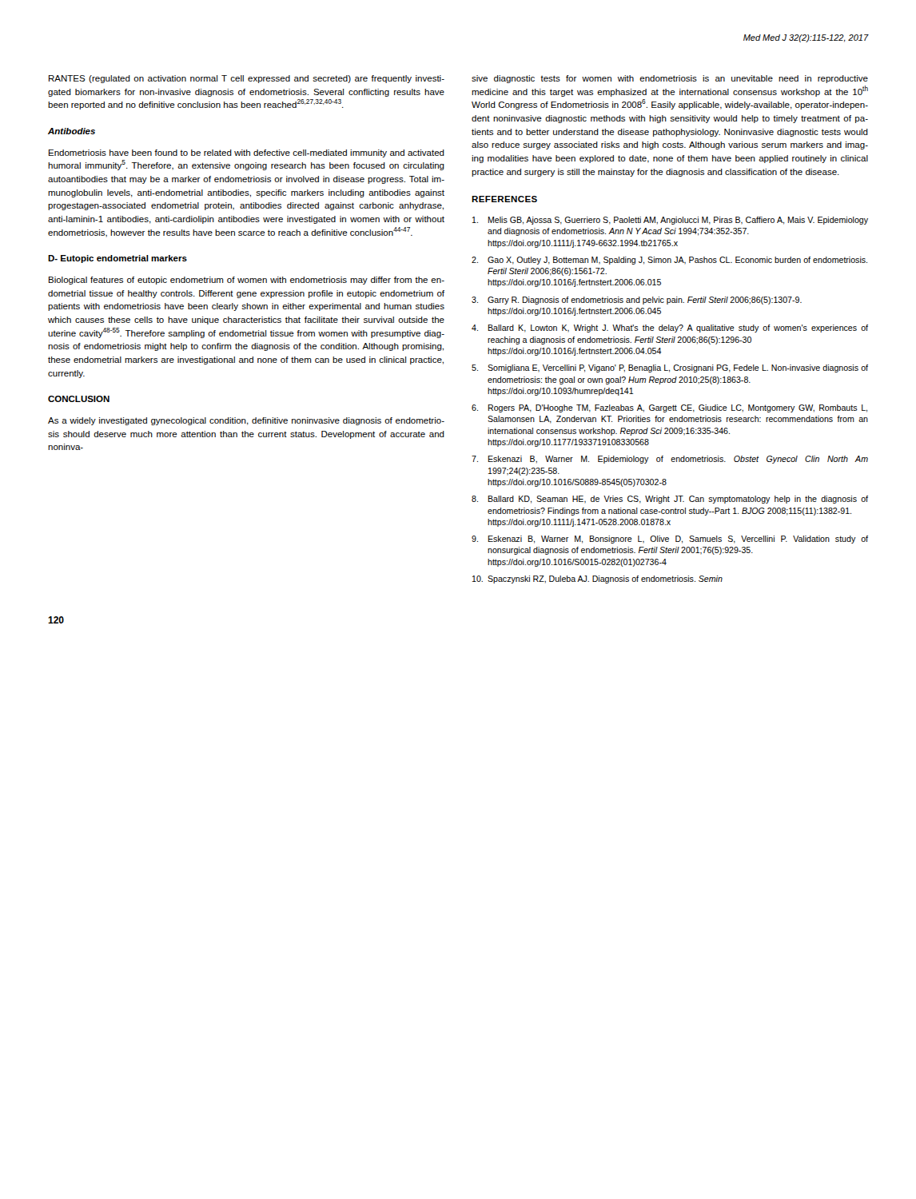Med Med J 32(2):115-122, 2017
RANTES (regulated on activation normal T cell expressed and secreted) are frequently investigated biomarkers for non-invasive diagnosis of endometriosis. Several conflicting results have been reported and no definitive conclusion has been reached26,27,32,40-43.
Antibodies
Endometriosis have been found to be related with defective cell-mediated immunity and activated humoral immunity5. Therefore, an extensive ongoing research has been focused on circulating autoantibodies that may be a marker of endometriosis or involved in disease progress. Total immunoglobulin levels, anti-endometrial antibodies, specific markers including antibodies against progestagen-associated endometrial protein, antibodies directed against carbonic anhydrase, anti-laminin-1 antibodies, anti-cardiolipin antibodies were investigated in women with or without endometriosis, however the results have been scarce to reach a definitive conclusion44-47.
D- Eutopic endometrial markers
Biological features of eutopic endometrium of women with endometriosis may differ from the endometrial tissue of healthy controls. Different gene expression profile in eutopic endometrium of patients with endometriosis have been clearly shown in either experimental and human studies which causes these cells to have unique characteristics that facilitate their survival outside the uterine cavity48-55. Therefore sampling of endometrial tissue from women with presumptive diagnosis of endometriosis might help to confirm the diagnosis of the condition. Although promising, these endometrial markers are investigational and none of them can be used in clinical practice, currently.
CONCLUSION
As a widely investigated gynecological condition, definitive noninvasive diagnosis of endometriosis should deserve much more attention than the current status. Development of accurate and noninva-
sive diagnostic tests for women with endometriosis is an unevitable need in reproductive medicine and this target was emphasized at the international consensus workshop at the 10th World Congress of Endometriosis in 20086. Easily applicable, widely-available, operator-independent noninvasive diagnostic methods with high sensitivity would help to timely treatment of patients and to better understand the disease pathophysiology. Noninvasive diagnostic tests would also reduce surgey associated risks and high costs. Although various serum markers and imaging modalities have been explored to date, none of them have been applied routinely in clinical practice and surgery is still the mainstay for the diagnosis and classification of the disease.
REFERENCES
Melis GB, Ajossa S, Guerriero S, Paoletti AM, Angiolucci M, Piras B, Caffiero A, Mais V. Epidemiology and diagnosis of endometriosis. Ann N Y Acad Sci 1994;734:352-357. https://doi.org/10.1111/j.1749-6632.1994.tb21765.x
Gao X, Outley J, Botteman M, Spalding J, Simon JA, Pashos CL. Economic burden of endometriosis. Fertil Steril 2006;86(6):1561-72. https://doi.org/10.1016/j.fertnstert.2006.06.015
Garry R. Diagnosis of endometriosis and pelvic pain. Fertil Steril 2006;86(5):1307-9. https://doi.org/10.1016/j.fertnstert.2006.06.045
Ballard K, Lowton K, Wright J. What's the delay? A qualitative study of women's experiences of reaching a diagnosis of endometriosis. Fertil Steril 2006;86(5):1296-30 https://doi.org/10.1016/j.fertnstert.2006.04.054
Somigliana E, Vercellini P, Vigano' P, Benaglia L, Crosignani PG, Fedele L. Non-invasive diagnosis of endometriosis: the goal or own goal? Hum Reprod 2010;25(8):1863-8. https://doi.org/10.1093/humrep/deq141
Rogers PA, D'Hooghe TM, Fazleabas A, Gargett CE, Giudice LC, Montgomery GW, Rombauts L, Salamonsen LA, Zondervan KT. Priorities for endometriosis research: recommendations from an international consensus workshop. Reprod Sci 2009;16:335-346. https://doi.org/10.1177/1933719108330568
Eskenazi B, Warner M. Epidemiology of endometriosis. Obstet Gynecol Clin North Am 1997;24(2):235-58. https://doi.org/10.1016/S0889-8545(05)70302-8
Ballard KD, Seaman HE, de Vries CS, Wright JT. Can symptomatology help in the diagnosis of endometriosis? Findings from a national case-control study--Part 1. BJOG 2008;115(11):1382-91. https://doi.org/10.1111/j.1471-0528.2008.01878.x
Eskenazi B, Warner M, Bonsignore L, Olive D, Samuels S, Vercellini P. Validation study of nonsurgical diagnosis of endometriosis. Fertil Steril 2001;76(5):929-35. https://doi.org/10.1016/S0015-0282(01)02736-4
Spaczynski RZ, Duleba AJ. Diagnosis of endometriosis. Semin
120